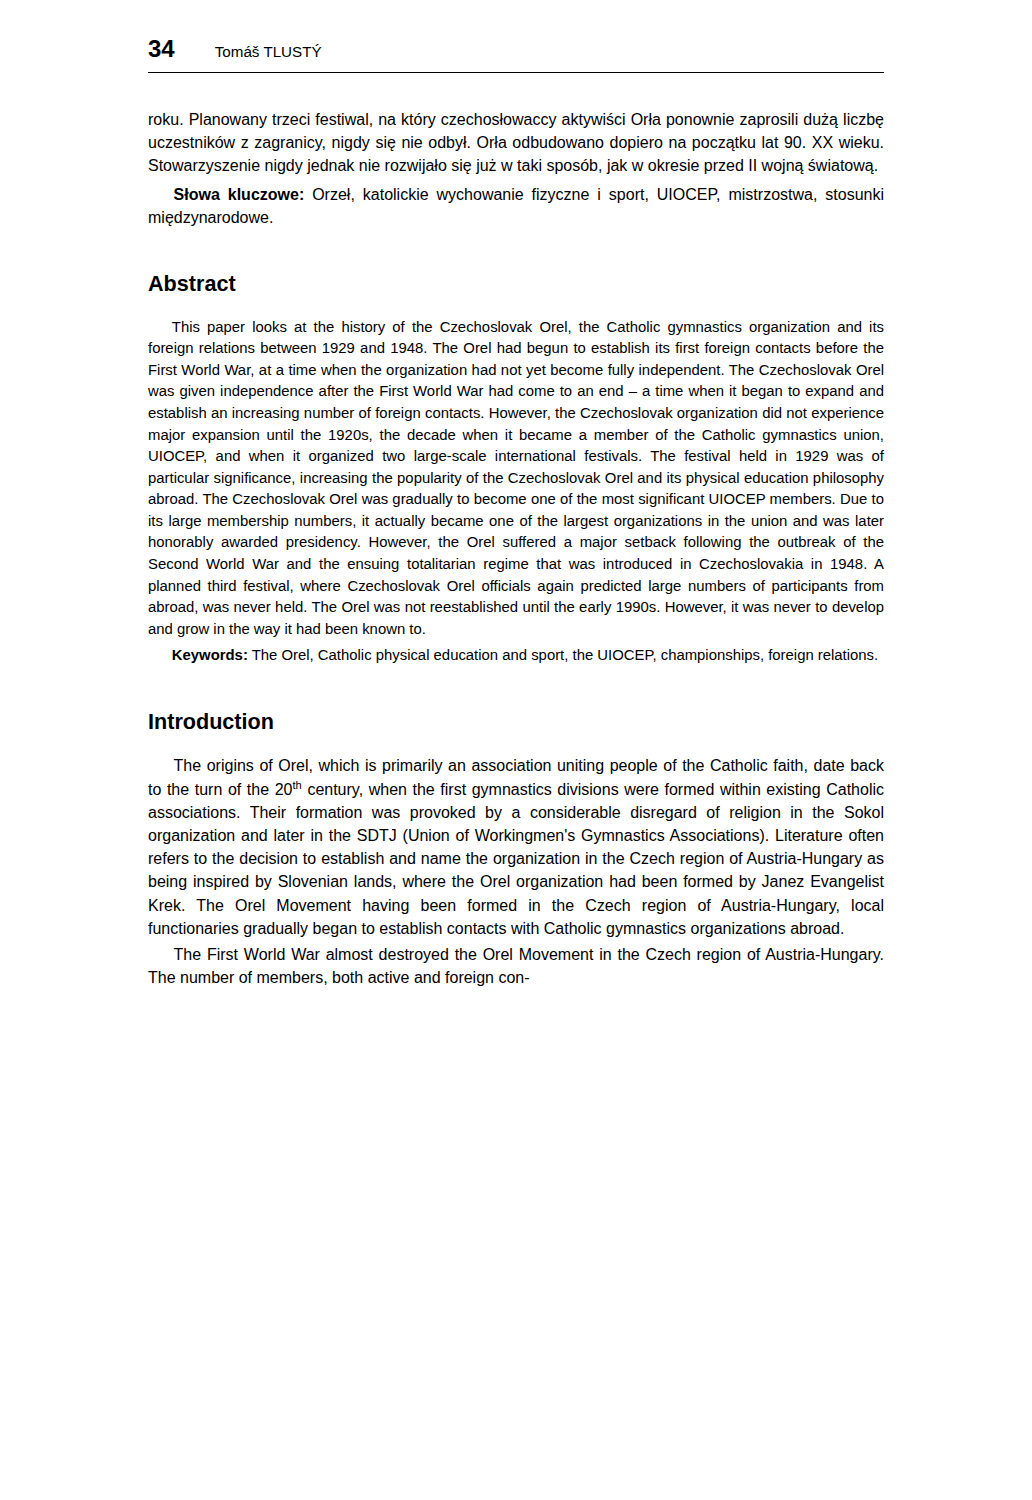34 Tomáš TLUSTÝ
roku. Planowany trzeci festiwal, na który czechosłowaccy aktywiści Orła ponownie zaprosili dużą liczbę uczestników z zagranicy, nigdy się nie odbył. Orła odbudowano dopiero na początku lat 90. XX wieku. Stowarzyszenie nigdy jednak nie rozwijało się już w taki sposób, jak w okresie przed II wojną światową.
Słowa kluczowe: Orzeł, katolickie wychowanie fizyczne i sport, UIOCEP, mistrzostwa, stosunki międzynarodowe.
Abstract
This paper looks at the history of the Czechoslovak Orel, the Catholic gymnastics organization and its foreign relations between 1929 and 1948. The Orel had begun to establish its first foreign contacts before the First World War, at a time when the organization had not yet become fully independent. The Czechoslovak Orel was given independence after the First World War had come to an end – a time when it began to expand and establish an increasing number of foreign contacts. However, the Czechoslovak organization did not experience major expansion until the 1920s, the decade when it became a member of the Catholic gymnastics union, UIOCEP, and when it organized two large-scale international festivals. The festival held in 1929 was of particular significance, increasing the popularity of the Czechoslovak Orel and its physical education philosophy abroad. The Czechoslovak Orel was gradually to become one of the most significant UIOCEP members. Due to its large membership numbers, it actually became one of the largest organizations in the union and was later honorably awarded presidency. However, the Orel suffered a major setback following the outbreak of the Second World War and the ensuing totalitarian regime that was introduced in Czechoslovakia in 1948. A planned third festival, where Czechoslovak Orel officials again predicted large numbers of participants from abroad, was never held. The Orel was not reestablished until the early 1990s. However, it was never to develop and grow in the way it had been known to.
Keywords: The Orel, Catholic physical education and sport, the UIOCEP, championships, foreign relations.
Introduction
The origins of Orel, which is primarily an association uniting people of the Catholic faith, date back to the turn of the 20th century, when the first gymnastics divisions were formed within existing Catholic associations. Their formation was provoked by a considerable disregard of religion in the Sokol organization and later in the SDTJ (Union of Workingmen's Gymnastics Associations). Literature often refers to the decision to establish and name the organization in the Czech region of Austria-Hungary as being inspired by Slovenian lands, where the Orel organization had been formed by Janez Evangelist Krek. The Orel Movement having been formed in the Czech region of Austria-Hungary, local functionaries gradually began to establish contacts with Catholic gymnastics organizations abroad.
The First World War almost destroyed the Orel Movement in the Czech region of Austria-Hungary. The number of members, both active and foreign con-